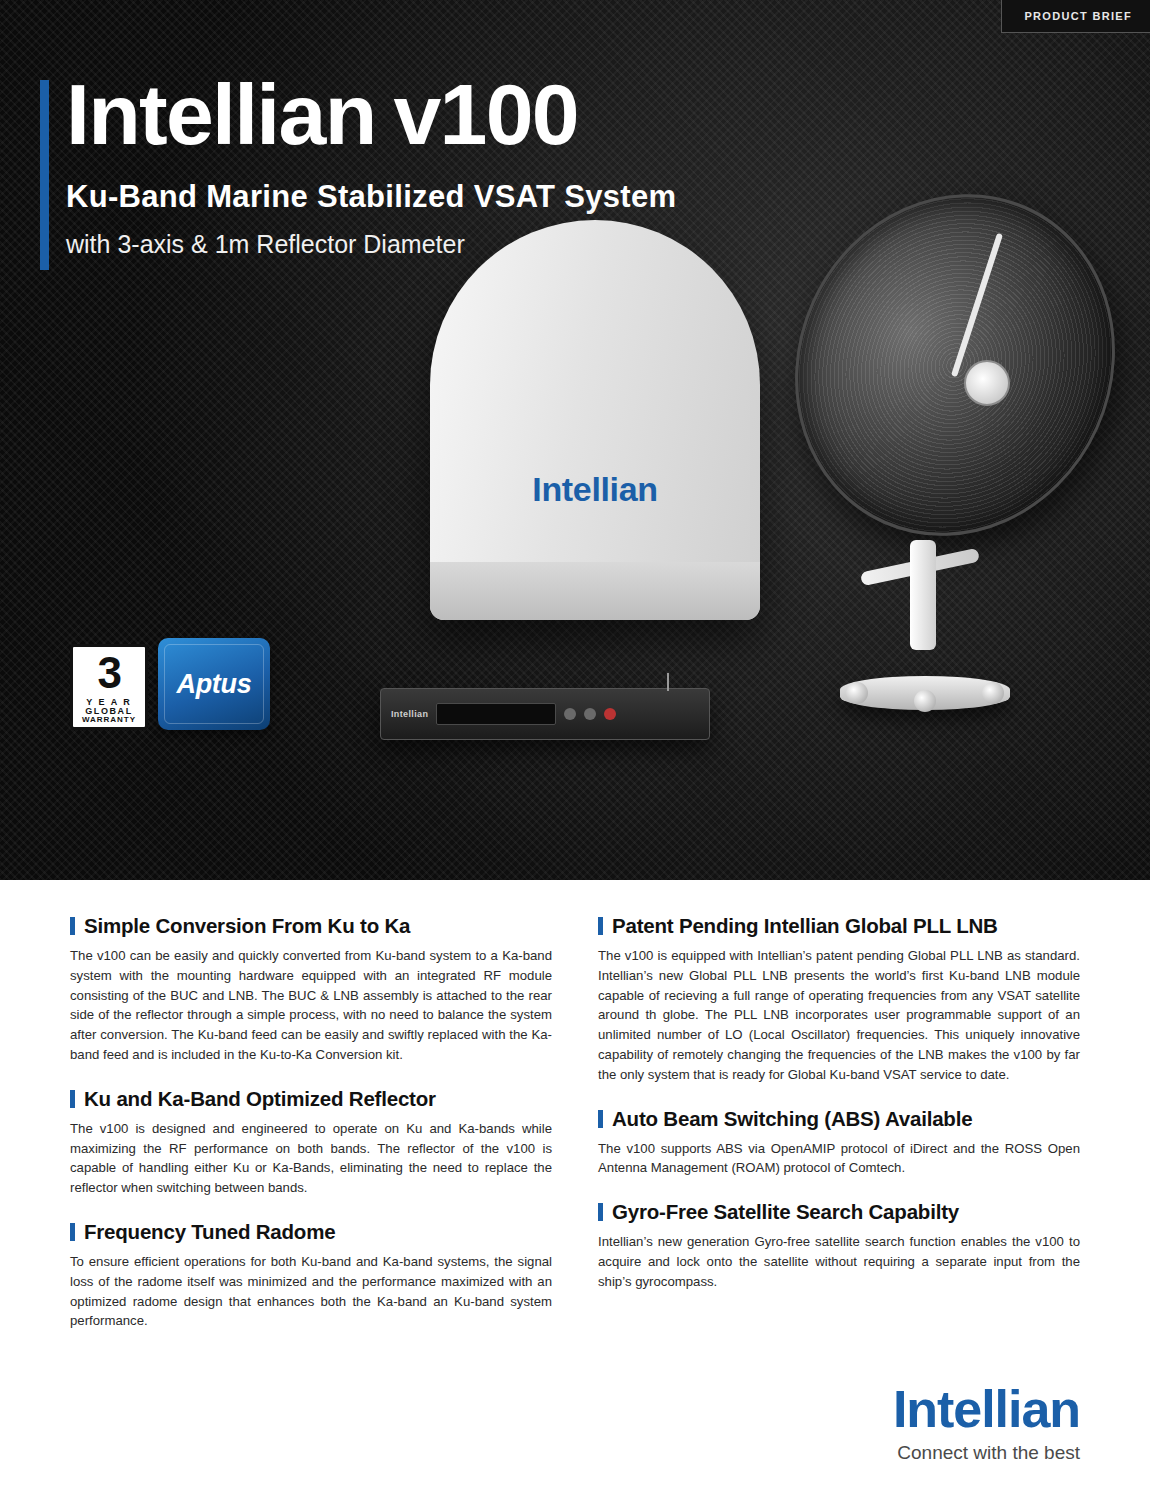PRODUCT BRIEF
Intellianv100
Ku-Band Marine Stabilized VSAT System
with 3-axis & 1m Reflector Diameter
Intellian
Intellian
3 Y E A R GLOBAL WARRANTY
Aptus
Simple Conversion From Ku to Ka
The v100 can be easily and quickly converted from Ku-band system to a Ka-band system with the mounting hardware equipped with an integrated RF module consisting of the BUC and LNB. The BUC & LNB assembly is attached to the rear side of the reflector through a simple process, with no need to balance the system after conversion. The Ku-band feed can be easily and swiftly replaced with the Ka-band feed and is included in the Ku-to-Ka Conversion kit.
Ku and Ka-Band Optimized Reflector
The v100 is designed and engineered to operate on Ku and Ka-bands while maximizing the RF performance on both bands. The reflector of the v100 is capable of handling either Ku or Ka-Bands, eliminating the need to replace the reflector when switching between bands.
Frequency Tuned Radome
To ensure efficient operations for both Ku-band and Ka-band systems, the signal loss of the radome itself was minimized and the performance maximized with an optimized radome design that enhances both the Ka-band an Ku-band system performance.
Patent Pending Intellian Global PLL LNB
The v100 is equipped with Intellian’s patent pending Global PLL LNB as standard. Intellian’s new Global PLL LNB presents the world’s first Ku-band LNB module capable of recieving a full range of operating frequencies from any VSAT satellite around th globe. The PLL LNB incorporates user programmable support of an unlimited number of LO (Local Oscillator) frequencies. This uniquely innovative capability of remotely changing the frequencies of the LNB makes the v100 by far the only system that is ready for Global Ku-band VSAT service to date.
Auto Beam Switching (ABS) Available
The v100 supports ABS via OpenAMIP protocol of iDirect and the ROSS Open Antenna Management (ROAM) protocol of Comtech.
Gyro-Free Satellite Search Capabilty
Intellian’s new generation Gyro-free satellite search function enables the v100 to acquire and lock onto the satellite without requiring a separate input from the ship’s gyrocompass.
Intellian
Connect with the best